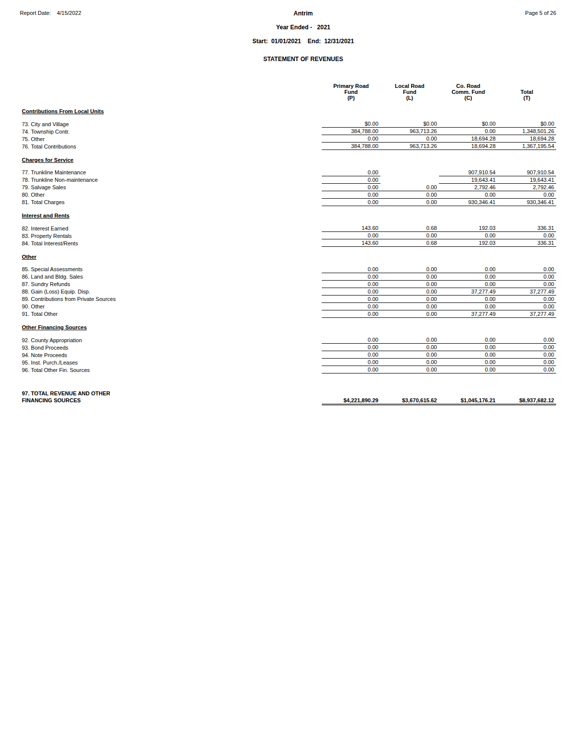Report Date: 4/15/2022
Antrim
Year Ended - 2021
Start: 01/01/2021 End: 12/31/2021
STATEMENT OF REVENUES
Page 5 of 26
| | Primary Road Fund (P) | Local Road Fund (L) | Co. Road Comm. Fund (C) | Total (T) |
| --- | --- | --- | --- | --- |
| Contributions From Local Units | | | | |
| 73. City and Village | $0.00 | $0.00 | $0.00 | $0.00 |
| 74. Township Contr. | 384,788.00 | 963,713.26 | 0.00 | 1,348,501.26 |
| 75. Other | 0.00 | 0.00 | 18,694.28 | 18,694.28 |
| 76. Total Contributions | 384,788.00 | 963,713.26 | 18,694.28 | 1,367,195.54 |
| Charges for Service | | | | |
| 77. Trunkline Maintenance | 0.00 | | 907,910.54 | 907,910.54 |
| 78. Trunkline Non-maintenance | 0.00 | | 19,643.41 | 19,643.41 |
| 79. Salvage Sales | 0.00 | 0.00 | 2,792.46 | 2,792.46 |
| 80. Other | 0.00 | 0.00 | 0.00 | 0.00 |
| 81. Total Charges | 0.00 | 0.00 | 930,346.41 | 930,346.41 |
| Interest and Rents | | | | |
| 82. Interest Earned | 143.60 | 0.68 | 192.03 | 336.31 |
| 83. Property Rentals | 0.00 | 0.00 | 0.00 | 0.00 |
| 84. Total Interest/Rents | 143.60 | 0.68 | 192.03 | 336.31 |
| Other | | | | |
| 85. Special Assessments | 0.00 | 0.00 | 0.00 | 0.00 |
| 86. Land and Bldg. Sales | 0.00 | 0.00 | 0.00 | 0.00 |
| 87. Sundry Refunds | 0.00 | 0.00 | 0.00 | 0.00 |
| 88. Gain (Loss) Equip. Disp. | 0.00 | 0.00 | 37,277.49 | 37,277.49 |
| 89. Contributions from Private Sources | 0.00 | 0.00 | 0.00 | 0.00 |
| 90. Other | 0.00 | 0.00 | 0.00 | 0.00 |
| 91. Total Other | 0.00 | 0.00 | 37,277.49 | 37,277.49 |
| Other Financing Sources | | | | |
| 92. County Appropriation | 0.00 | 0.00 | 0.00 | 0.00 |
| 93. Bond Proceeds | 0.00 | 0.00 | 0.00 | 0.00 |
| 94. Note Proceeds | 0.00 | 0.00 | 0.00 | 0.00 |
| 95. Inst. Purch./Leases | 0.00 | 0.00 | 0.00 | 0.00 |
| 96. Total Other Fin. Sources | 0.00 | 0.00 | 0.00 | 0.00 |
| 97. TOTAL REVENUE AND OTHER FINANCING SOURCES | $4,221,890.29 | $3,670,615.62 | $1,045,176.21 | $8,937,682.12 |